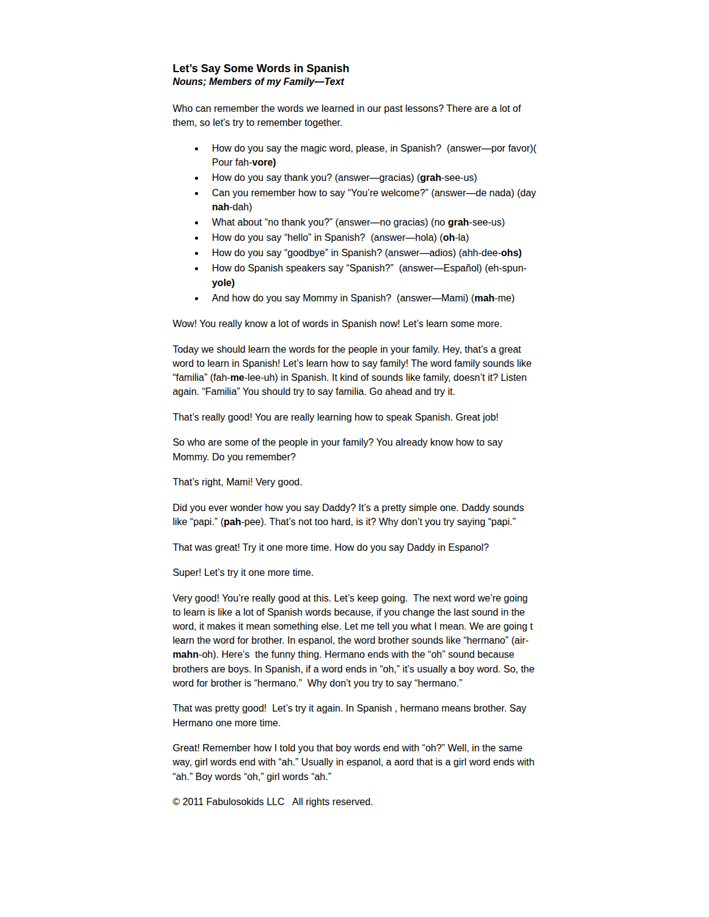Let’s Say Some Words in Spanish
Nouns; Members of my Family—Text
Who can remember the words we learned in our past lessons? There are a lot of them, so let’s try to remember together.
How do you say the magic word, please, in Spanish? (answer—por favor)( Pour fah-vore)
How do you say thank you? (answer—gracias) (grah-see-us)
Can you remember how to say “You’re welcome?” (answer—de nada) (day nah-dah)
What about “no thank you?” (answer—no gracias) (no grah-see-us)
How do you say “hello” in Spanish? (answer—hola) (oh-la)
How do you say “goodbye” in Spanish? (answer—adios) (ahh-dee-ohs)
How do Spanish speakers say “Spanish?” (answer—Español) (eh-spun-yole)
And how do you say Mommy in Spanish? (answer—Mami) (mah-me)
Wow! You really know a lot of words in Spanish now! Let’s learn some more.
Today we should learn the words for the people in your family. Hey, that’s a great word to learn in Spanish! Let’s learn how to say family! The word family sounds like “familia” (fah-me-lee-uh) in Spanish. It kind of sounds like family, doesn’t it? Listen again. “Familia” You should try to say familia. Go ahead and try it.
That’s really good! You are really learning how to speak Spanish. Great job!
So who are some of the people in your family? You already know how to say Mommy. Do you remember?
That’s right, Mami! Very good.
Did you ever wonder how you say Daddy? It’s a pretty simple one. Daddy sounds like “papi.” (pah-pee). That’s not too hard, is it? Why don’t you try saying “papi.”
That was great! Try it one more time. How do you say Daddy in Espanol?
Super! Let’s try it one more time.
Very good! You’re really good at this. Let’s keep going. The next word we’re going to learn is like a lot of Spanish words because, if you change the last sound in the word, it makes it mean something else. Let me tell you what I mean. We are going t learn the word for brother. In espanol, the word brother sounds like “hermano” (air-mahn-oh). Here’s the funny thing. Hermano ends with the “oh” sound because brothers are boys. In Spanish, if a word ends in “oh,” it’s usually a boy word. So, the word for brother is “hermano.” Why don’t you try to say “hermano.”
That was pretty good! Let’s try it again. In Spanish , hermano means brother. Say Hermano one more time.
Great! Remember how I told you that boy words end with “oh?” Well, in the same way, girl words end with “ah.” Usually in espanol, a aord that is a girl word ends with “ah.” Boy words “oh,” girl words “ah.”
© 2011 Fabulosokids LLC All rights reserved.